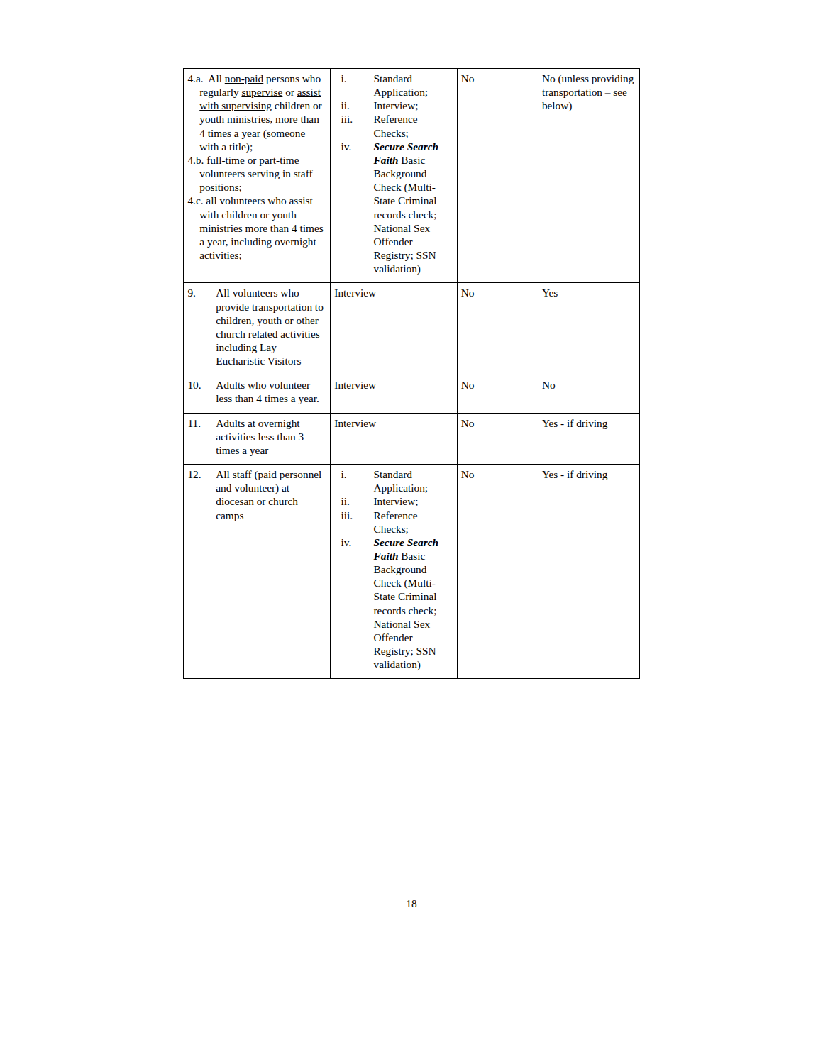| 4.a. All non-paid persons who regularly supervise or assist with supervising children or youth ministries, more than 4 times a year (someone with a title); 4.b. full-time or part-time volunteers serving in staff positions; 4.c. all volunteers who assist with children or youth ministries more than 4 times a year, including overnight activities; | i. Standard Application; ii. Interview; iii. Reference Checks; iv. Secure Search Faith Basic Background Check (Multi-State Criminal records check; National Sex Offender Registry; SSN validation) | No | No (unless providing transportation – see below) |
| 9. All volunteers who provide transportation to children, youth or other church related activities including Lay Eucharistic Visitors | Interview | No | Yes |
| 10. Adults who volunteer less than 4 times a year. | Interview | No | No |
| 11. Adults at overnight activities less than 3 times a year | Interview | No | Yes - if driving |
| 12. All staff (paid personnel and volunteer) at diocesan or church camps | i. Standard Application; ii. Interview; iii. Reference Checks; iv. Secure Search Faith Basic Background Check (Multi-State Criminal records check; National Sex Offender Registry; SSN validation) | No | Yes - if driving |
18